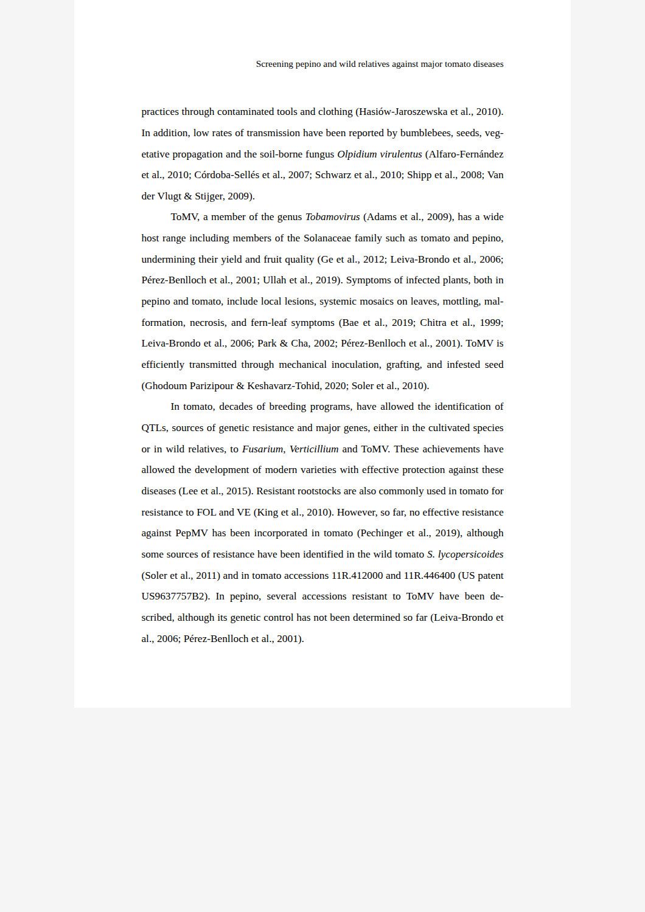Screening pepino and wild relatives against major tomato diseases
practices through contaminated tools and clothing (Hasiów-Jaroszewska et al., 2010). In addition, low rates of transmission have been reported by bumblebees, seeds, vegetative propagation and the soil-borne fungus Olpidium virulentus (Alfaro-Fernández et al., 2010; Córdoba-Sellés et al., 2007; Schwarz et al., 2010; Shipp et al., 2008; Van der Vlugt & Stijger, 2009).
ToMV, a member of the genus Tobamovirus (Adams et al., 2009), has a wide host range including members of the Solanaceae family such as tomato and pepino, undermining their yield and fruit quality (Ge et al., 2012; Leiva-Brondo et al., 2006; Pérez-Benlloch et al., 2001; Ullah et al., 2019). Symptoms of infected plants, both in pepino and tomato, include local lesions, systemic mosaics on leaves, mottling, malformation, necrosis, and fern-leaf symptoms (Bae et al., 2019; Chitra et al., 1999; Leiva-Brondo et al., 2006; Park & Cha, 2002; Pérez-Benlloch et al., 2001). ToMV is efficiently transmitted through mechanical inoculation, grafting, and infested seed (Ghodoum Parizipour & Keshavarz-Tohid, 2020; Soler et al., 2010).
In tomato, decades of breeding programs, have allowed the identification of QTLs, sources of genetic resistance and major genes, either in the cultivated species or in wild relatives, to Fusarium, Verticillium and ToMV. These achievements have allowed the development of modern varieties with effective protection against these diseases (Lee et al., 2015). Resistant rootstocks are also commonly used in tomato for resistance to FOL and VE (King et al., 2010). However, so far, no effective resistance against PepMV has been incorporated in tomato (Pechinger et al., 2019), although some sources of resistance have been identified in the wild tomato S. lycopersicoides (Soler et al., 2011) and in tomato accessions 11R.412000 and 11R.446400 (US patent US9637757B2). In pepino, several accessions resistant to ToMV have been described, although its genetic control has not been determined so far (Leiva-Brondo et al., 2006; Pérez-Benlloch et al., 2001).